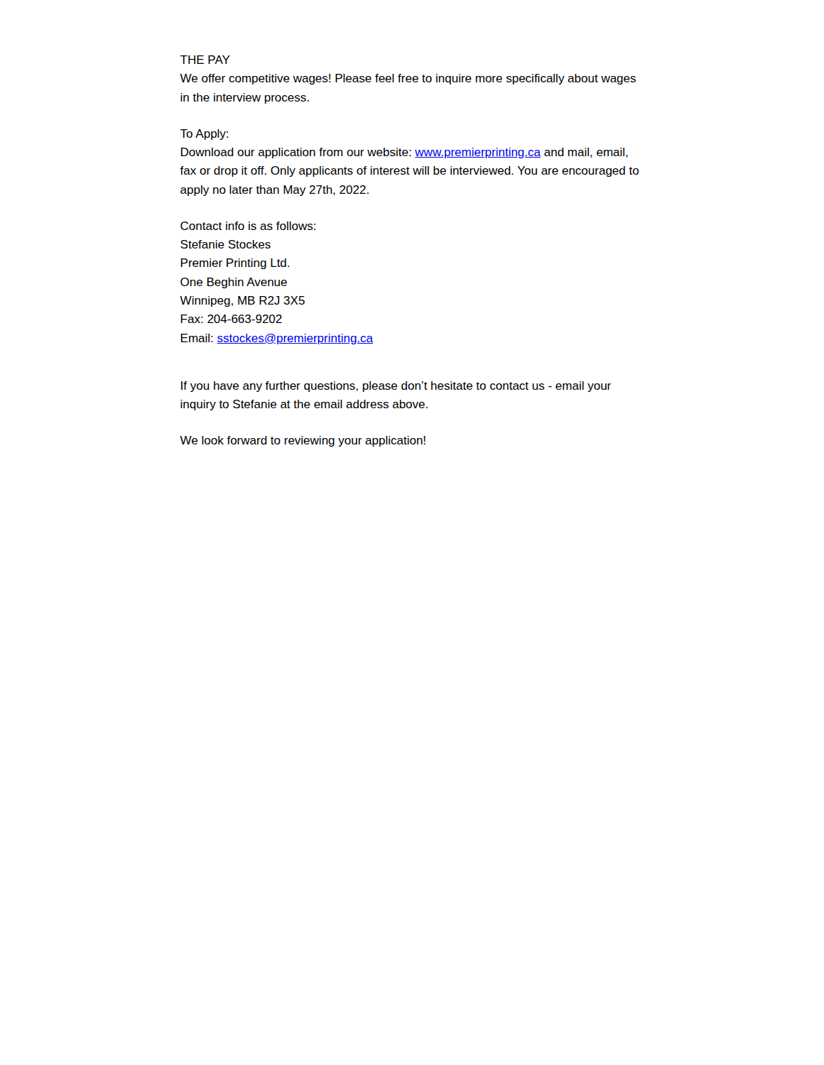THE PAY
We offer competitive wages! Please feel free to inquire more specifically about wages in the interview process.
To Apply:
Download our application from our website: www.premierprinting.ca and mail, email, fax or drop it off. Only applicants of interest will be interviewed. You are encouraged to apply no later than May 27th, 2022.
Contact info is as follows:
Stefanie Stockes
Premier Printing Ltd.
One Beghin Avenue
Winnipeg, MB R2J 3X5
Fax: 204-663-9202
Email: sstockes@premierprinting.ca
If you have any further questions, please don’t hesitate to contact us - email your inquiry to Stefanie at the email address above.
We look forward to reviewing your application!